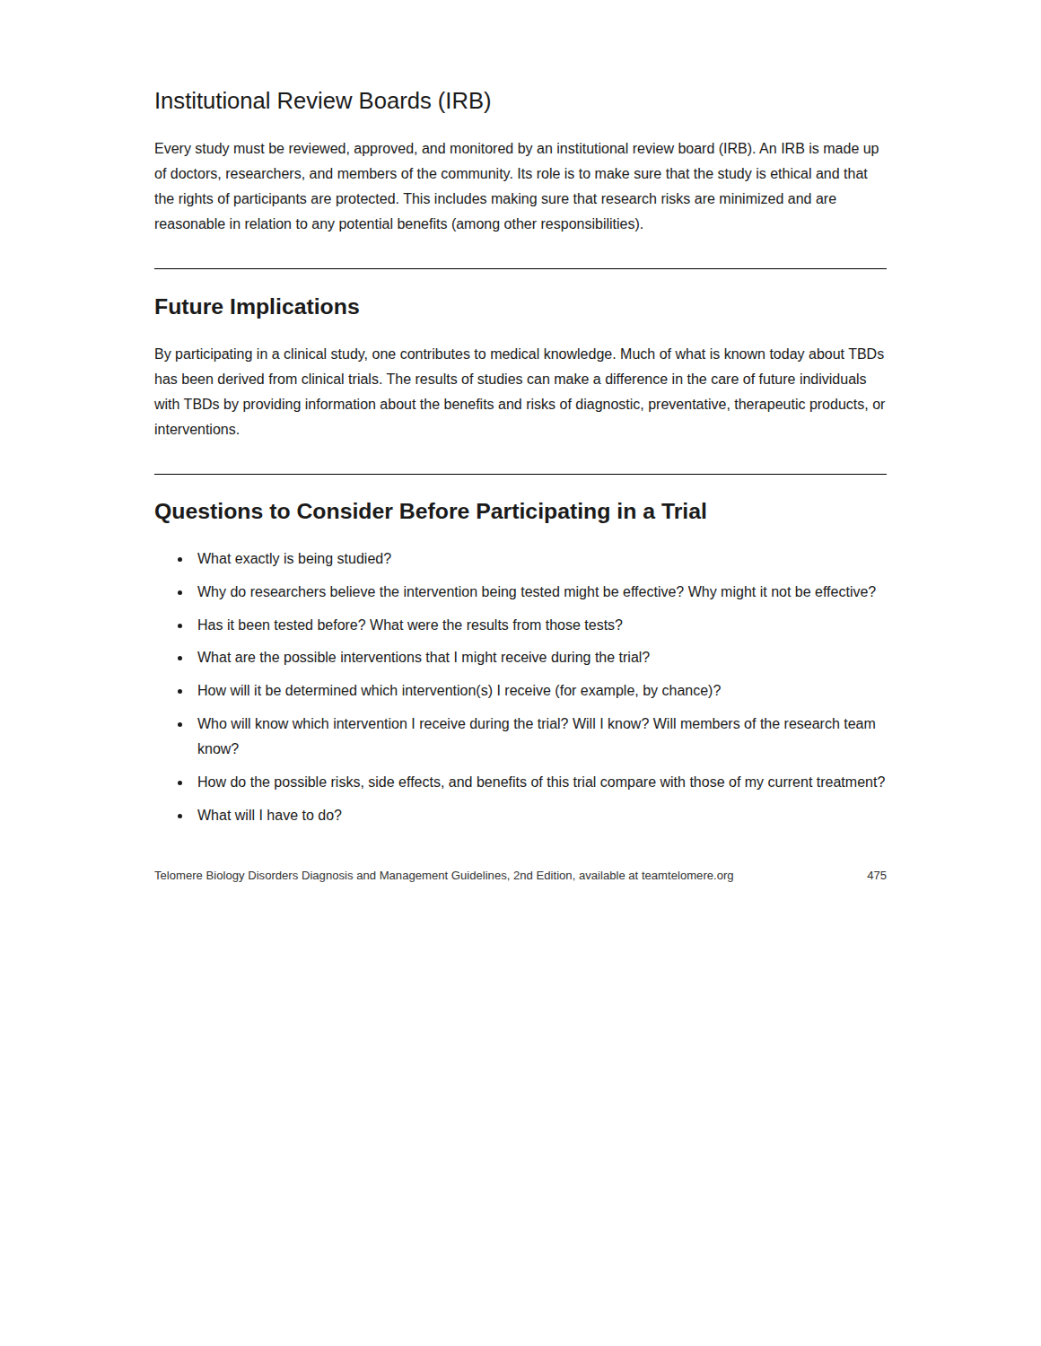Institutional Review Boards (IRB)
Every study must be reviewed, approved, and monitored by an institutional review board (IRB). An IRB is made up of doctors, researchers, and members of the community. Its role is to make sure that the study is ethical and that the rights of participants are protected. This includes making sure that research risks are minimized and are reasonable in relation to any potential benefits (among other responsibilities).
Future Implications
By participating in a clinical study, one contributes to medical knowledge. Much of what is known today about TBDs has been derived from clinical trials. The results of studies can make a difference in the care of future individuals with TBDs by providing information about the benefits and risks of diagnostic, preventative, therapeutic products, or interventions.
Questions to Consider Before Participating in a Trial
What exactly is being studied?
Why do researchers believe the intervention being tested might be effective? Why might it not be effective?
Has it been tested before? What were the results from those tests?
What are the possible interventions that I might receive during the trial?
How will it be determined which intervention(s) I receive (for example, by chance)?
Who will know which intervention I receive during the trial? Will I know? Will members of the research team know?
How do the possible risks, side effects, and benefits of this trial compare with those of my current treatment?
What will I have to do?
Telomere Biology Disorders Diagnosis and Management Guidelines, 2nd Edition, available at teamtelomere.org 475